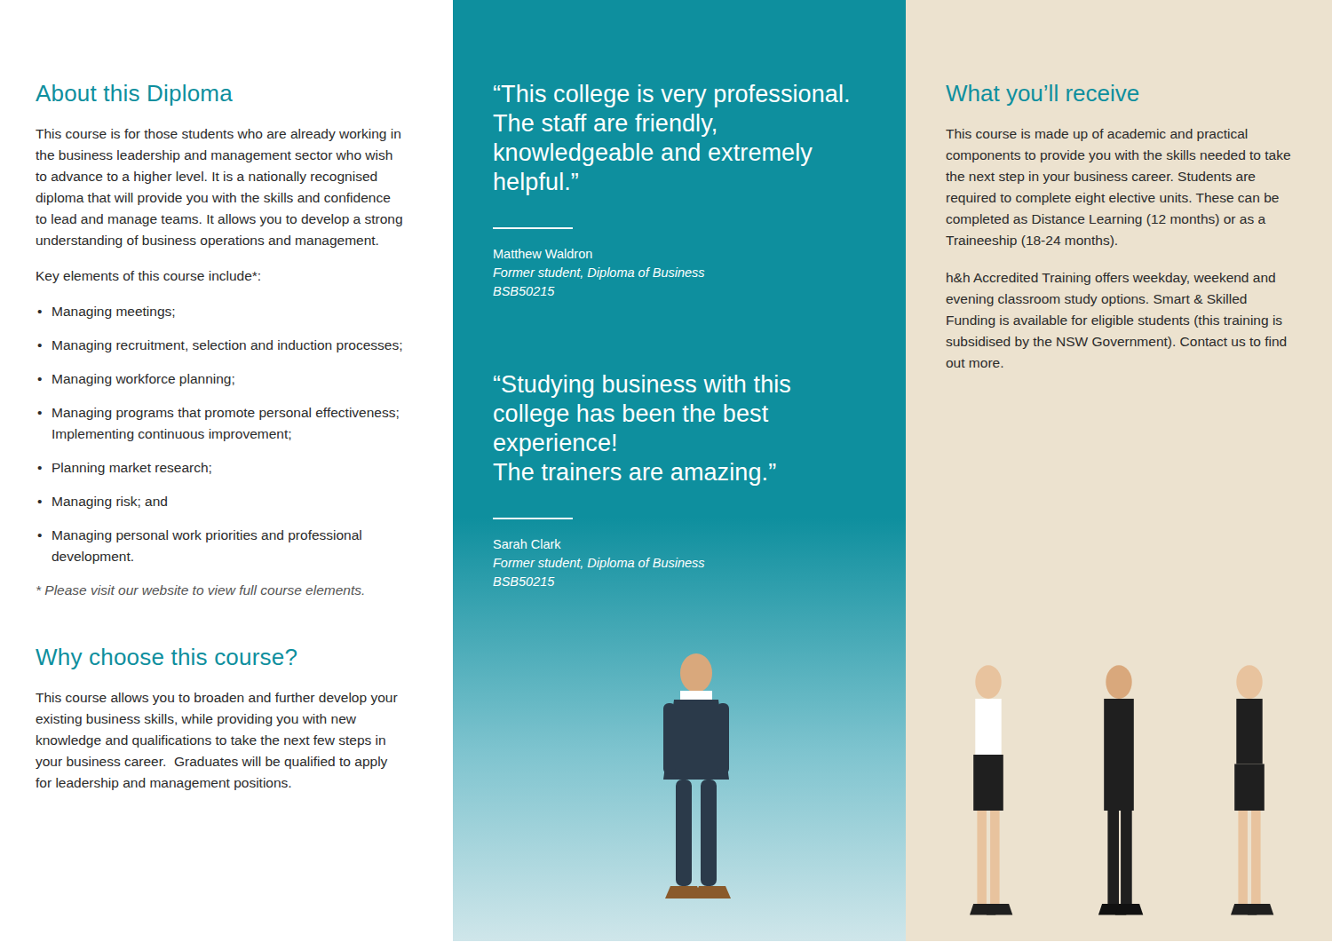About this Diploma
This course is for those students who are already working in the business leadership and management sector who wish to advance to a higher level. It is a nationally recognised diploma that will provide you with the skills and confidence to lead and manage teams. It allows you to develop a strong understanding of business operations and management.
Key elements of this course include*:
Managing meetings;
Managing recruitment, selection and induction processes;
Managing workforce planning;
Managing programs that promote personal effectiveness; Implementing continuous improvement;
Planning market research;
Managing risk; and
Managing personal work priorities and professional development.
* Please visit our website to view full course elements.
Why choose this course?
This course allows you to broaden and further develop your existing business skills, while providing you with new knowledge and qualifications to take the next few steps in your business career. Graduates will be qualified to apply for leadership and management positions.
“This college is very professional. The staff are friendly, knowledgeable and extremely helpful.”
Matthew Waldron Former student, Diploma of Business BSB50215
“Studying business with this college has been the best experience!
The trainers are amazing.”
Sarah Clark Former student, Diploma of Business BSB50215
What you’ll receive
This course is made up of academic and practical components to provide you with the skills needed to take the next step in your business career. Students are required to complete eight elective units. These can be completed as Distance Learning (12 months) or as a Traineeship (18-24 months).
h&h Accredited Training offers weekday, weekend and evening classroom study options. Smart & Skilled Funding is available for eligible students (this training is subsidised by the NSW Government). Contact us to find out more.